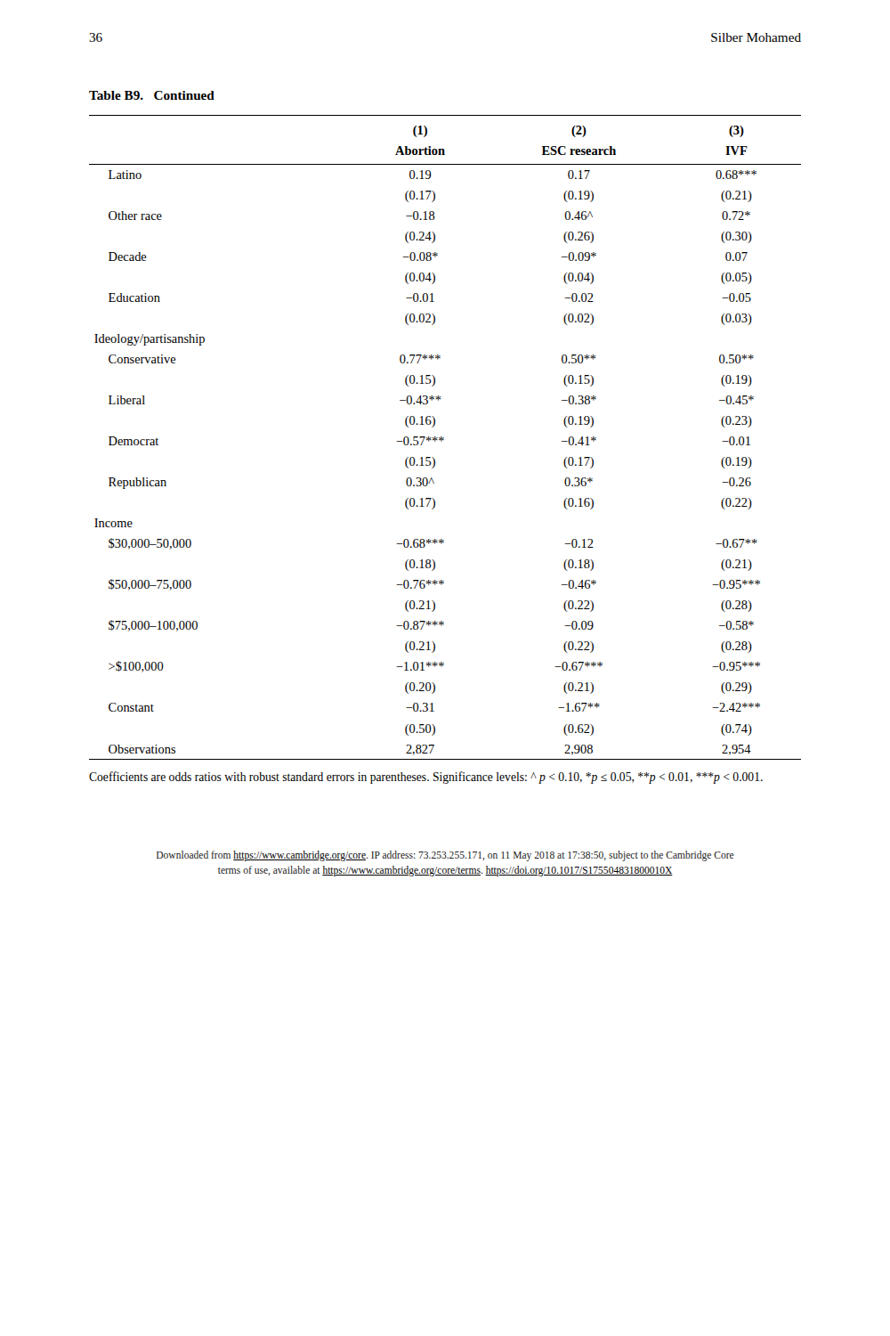36 Silber Mohamed
Table B9. Continued
| | (1) | (2) | (3) |
| --- | --- | --- | --- |
| | Abortion | ESC research | IVF |
| Latino | 0.19 | 0.17 | 0.68*** |
| | (0.17) | (0.19) | (0.21) |
| Other race | −0.18 | 0.46^ | 0.72* |
| | (0.24) | (0.26) | (0.30) |
| Decade | −0.08* | −0.09* | 0.07 |
| | (0.04) | (0.04) | (0.05) |
| Education | −0.01 | −0.02 | −0.05 |
| | (0.02) | (0.02) | (0.03) |
| Ideology/partisanship | | | |
| Conservative | 0.77*** | 0.50** | 0.50** |
| | (0.15) | (0.15) | (0.19) |
| Liberal | −0.43** | −0.38* | −0.45* |
| | (0.16) | (0.19) | (0.23) |
| Democrat | −0.57*** | −0.41* | −0.01 |
| | (0.15) | (0.17) | (0.19) |
| Republican | 0.30^ | 0.36* | −0.26 |
| | (0.17) | (0.16) | (0.22) |
| Income | | | |
| $30,000–50,000 | −0.68*** | −0.12 | −0.67** |
| | (0.18) | (0.18) | (0.21) |
| $50,000–75,000 | −0.76*** | −0.46* | −0.95*** |
| | (0.21) | (0.22) | (0.28) |
| $75,000–100,000 | −0.87*** | −0.09 | −0.58* |
| | (0.21) | (0.22) | (0.28) |
| >$100,000 | −1.01*** | −0.67*** | −0.95*** |
| | (0.20) | (0.21) | (0.29) |
| Constant | −0.31 | −1.67** | −2.42*** |
| | (0.50) | (0.62) | (0.74) |
| Observations | 2,827 | 2,908 | 2,954 |
Coefficients are odds ratios with robust standard errors in parentheses. Significance levels: ^ p < 0.10, *p ≤ 0.05, **p < 0.01, ***p < 0.001.
Downloaded from https://www.cambridge.org/core. IP address: 73.253.255.171, on 11 May 2018 at 17:38:50, subject to the Cambridge Core
terms of use, available at https://www.cambridge.org/core/terms. https://doi.org/10.1017/S175504831800010X